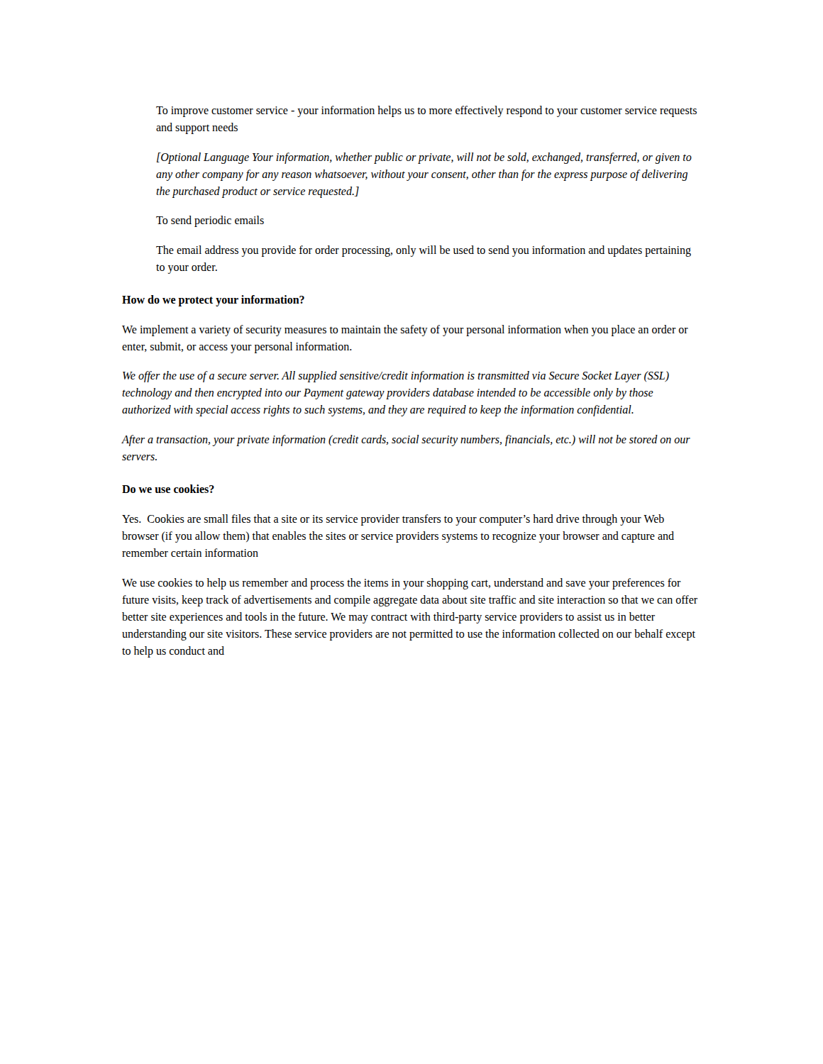To improve customer service - your information helps us to more effectively respond to your customer service requests and support needs
[Optional Language Your information, whether public or private, will not be sold, exchanged, transferred, or given to any other company for any reason whatsoever, without your consent, other than for the express purpose of delivering the purchased product or service requested.]
To send periodic emails
The email address you provide for order processing, only will be used to send you information and updates pertaining to your order.
How do we protect your information?
We implement a variety of security measures to maintain the safety of your personal information when you place an order or enter, submit, or access your personal information.
We offer the use of a secure server. All supplied sensitive/credit information is transmitted via Secure Socket Layer (SSL) technology and then encrypted into our Payment gateway providers database intended to be accessible only by those authorized with special access rights to such systems, and they are required to keep the information confidential.
After a transaction, your private information (credit cards, social security numbers, financials, etc.) will not be stored on our servers.
Do we use cookies?
Yes. Cookies are small files that a site or its service provider transfers to your computer’s hard drive through your Web browser (if you allow them) that enables the sites or service providers systems to recognize your browser and capture and remember certain information
We use cookies to help us remember and process the items in your shopping cart, understand and save your preferences for future visits, keep track of advertisements and compile aggregate data about site traffic and site interaction so that we can offer better site experiences and tools in the future. We may contract with third-party service providers to assist us in better understanding our site visitors. These service providers are not permitted to use the information collected on our behalf except to help us conduct and